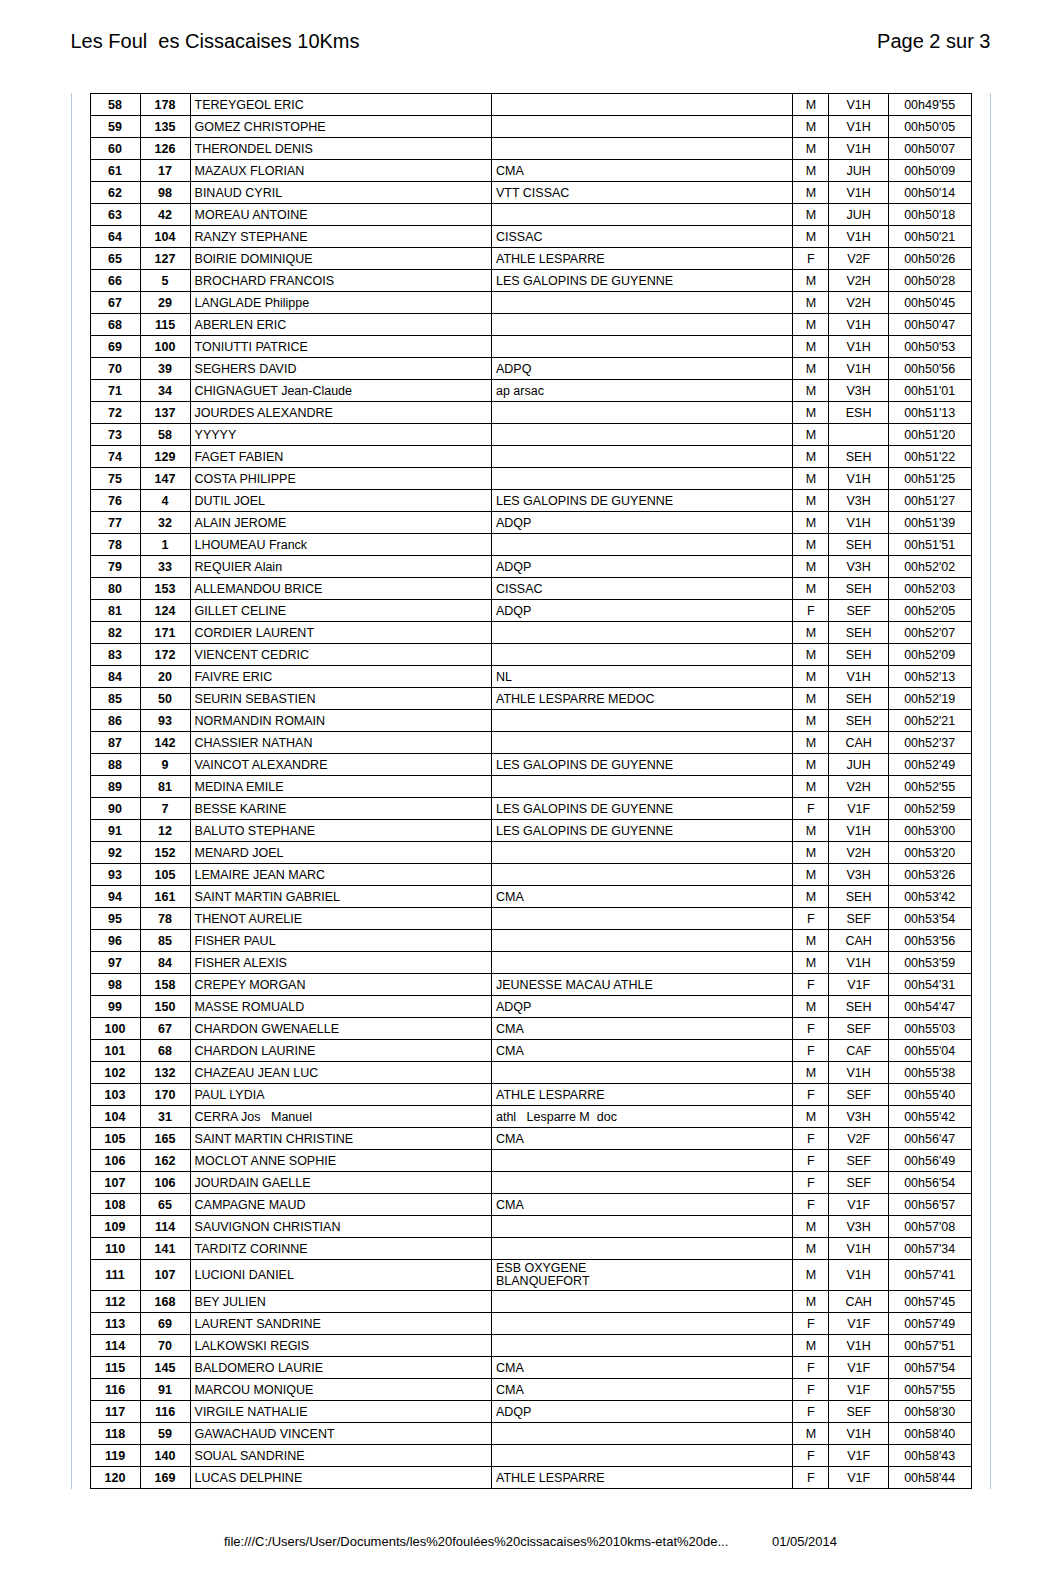Les Foul es Cissacaises 10Kms
Page 2 sur 3
| 58 | 178 | TEREYGEOL ERIC | | M | V1H | 00h49'55 |
| 59 | 135 | GOMEZ CHRISTOPHE | | M | V1H | 00h50'05 |
| 60 | 126 | THERONDEL DENIS | | M | V1H | 00h50'07 |
| 61 | 17 | MAZAUX FLORIAN | CMA | M | JUH | 00h50'09 |
| 62 | 98 | BINAUD CYRIL | VTT CISSAC | M | V1H | 00h50'14 |
| 63 | 42 | MOREAU ANTOINE | | M | JUH | 00h50'18 |
| 64 | 104 | RANZY STEPHANE | CISSAC | M | V1H | 00h50'21 |
| 65 | 127 | BOIRIE DOMINIQUE | ATHLE LESPARRE | F | V2F | 00h50'26 |
| 66 | 5 | BROCHARD FRANCOIS | LES GALOPINS DE GUYENNE | M | V2H | 00h50'28 |
| 67 | 29 | LANGLADE Philippe | | M | V2H | 00h50'45 |
| 68 | 115 | ABERLEN ERIC | | M | V1H | 00h50'47 |
| 69 | 100 | TONIUTTI PATRICE | | M | V1H | 00h50'53 |
| 70 | 39 | SEGHERS DAVID | ADPQ | M | V1H | 00h50'56 |
| 71 | 34 | CHIGNAGUET Jean-Claude | ap arsac | M | V3H | 00h51'01 |
| 72 | 137 | JOURDES ALEXANDRE | | M | ESH | 00h51'13 |
| 73 | 58 | YYYYY | | M | | 00h51'20 |
| 74 | 129 | FAGET FABIEN | | M | SEH | 00h51'22 |
| 75 | 147 | COSTA PHILIPPE | | M | V1H | 00h51'25 |
| 76 | 4 | DUTIL JOEL | LES GALOPINS DE GUYENNE | M | V3H | 00h51'27 |
| 77 | 32 | ALAIN JEROME | ADQP | M | V1H | 00h51'39 |
| 78 | 1 | LHOUMEAU Franck | | M | SEH | 00h51'51 |
| 79 | 33 | REQUIER Alain | ADQP | M | V3H | 00h52'02 |
| 80 | 153 | ALLEMANDOU BRICE | CISSAC | M | SEH | 00h52'03 |
| 81 | 124 | GILLET CELINE | ADQP | F | SEF | 00h52'05 |
| 82 | 171 | CORDIER LAURENT | | M | SEH | 00h52'07 |
| 83 | 172 | VIENCENT CEDRIC | | M | SEH | 00h52'09 |
| 84 | 20 | FAIVRE ERIC | NL | M | V1H | 00h52'13 |
| 85 | 50 | SEURIN SEBASTIEN | ATHLE LESPARRE MEDOC | M | SEH | 00h52'19 |
| 86 | 93 | NORMANDIN ROMAIN | | M | SEH | 00h52'21 |
| 87 | 142 | CHASSIER NATHAN | | M | CAH | 00h52'37 |
| 88 | 9 | VAINCOT ALEXANDRE | LES GALOPINS DE GUYENNE | M | JUH | 00h52'49 |
| 89 | 81 | MEDINA EMILE | | M | V2H | 00h52'55 |
| 90 | 7 | BESSE KARINE | LES GALOPINS DE GUYENNE | F | V1F | 00h52'59 |
| 91 | 12 | BALUTO STEPHANE | LES GALOPINS DE GUYENNE | M | V1H | 00h53'00 |
| 92 | 152 | MENARD JOEL | | M | V2H | 00h53'20 |
| 93 | 105 | LEMAIRE JEAN MARC | | M | V3H | 00h53'26 |
| 94 | 161 | SAINT MARTIN GABRIEL | CMA | M | SEH | 00h53'42 |
| 95 | 78 | THENOT AURELIE | | F | SEF | 00h53'54 |
| 96 | 85 | FISHER PAUL | | M | CAH | 00h53'56 |
| 97 | 84 | FISHER ALEXIS | | M | V1H | 00h53'59 |
| 98 | 158 | CREPEY MORGAN | JEUNESSE MACAU ATHLE | F | V1F | 00h54'31 |
| 99 | 150 | MASSE ROMUALD | ADQP | M | SEH | 00h54'47 |
| 100 | 67 | CHARDON GWENAELLE | CMA | F | SEF | 00h55'03 |
| 101 | 68 | CHARDON LAURINE | CMA | F | CAF | 00h55'04 |
| 102 | 132 | CHAZEAU JEAN LUC | | M | V1H | 00h55'38 |
| 103 | 170 | PAUL LYDIA | ATHLE LESPARRE | F | SEF | 00h55'40 |
| 104 | 31 | CERRA Jos Manuel | athl Lesparre M doc | M | V3H | 00h55'42 |
| 105 | 165 | SAINT MARTIN CHRISTINE | CMA | F | V2F | 00h56'47 |
| 106 | 162 | MOCLOT ANNE SOPHIE | | F | SEF | 00h56'49 |
| 107 | 106 | JOURDAIN GAELLE | | F | SEF | 00h56'54 |
| 108 | 65 | CAMPAGNE MAUD | CMA | F | V1F | 00h56'57 |
| 109 | 114 | SAUVIGNON CHRISTIAN | | M | V3H | 00h57'08 |
| 110 | 141 | TARDITZ CORINNE | | M | V1H | 00h57'34 |
| 111 | 107 | LUCIONI DANIEL | ESB OXYGENE BLANQUEFORT | M | V1H | 00h57'41 |
| 112 | 168 | BEY JULIEN | | M | CAH | 00h57'45 |
| 113 | 69 | LAURENT SANDRINE | | F | V1F | 00h57'49 |
| 114 | 70 | LALKOWSKI REGIS | | M | V1H | 00h57'51 |
| 115 | 145 | BALDOMERO LAURIE | CMA | F | V1F | 00h57'54 |
| 116 | 91 | MARCOU MONIQUE | CMA | F | V1F | 00h57'55 |
| 117 | 116 | VIRGILE NATHALIE | ADQP | F | SEF | 00h58'30 |
| 118 | 59 | GAWACHAUD VINCENT | | M | V1H | 00h58'40 |
| 119 | 140 | SOUAL SANDRINE | | F | V1F | 00h58'43 |
| 120 | 169 | LUCAS DELPHINE | ATHLE LESPARRE | F | V1F | 00h58'44 |
file:///C:/Users/User/Documents/les%20foulées%20cissacaises%2010kms-etat%20de... 01/05/2014